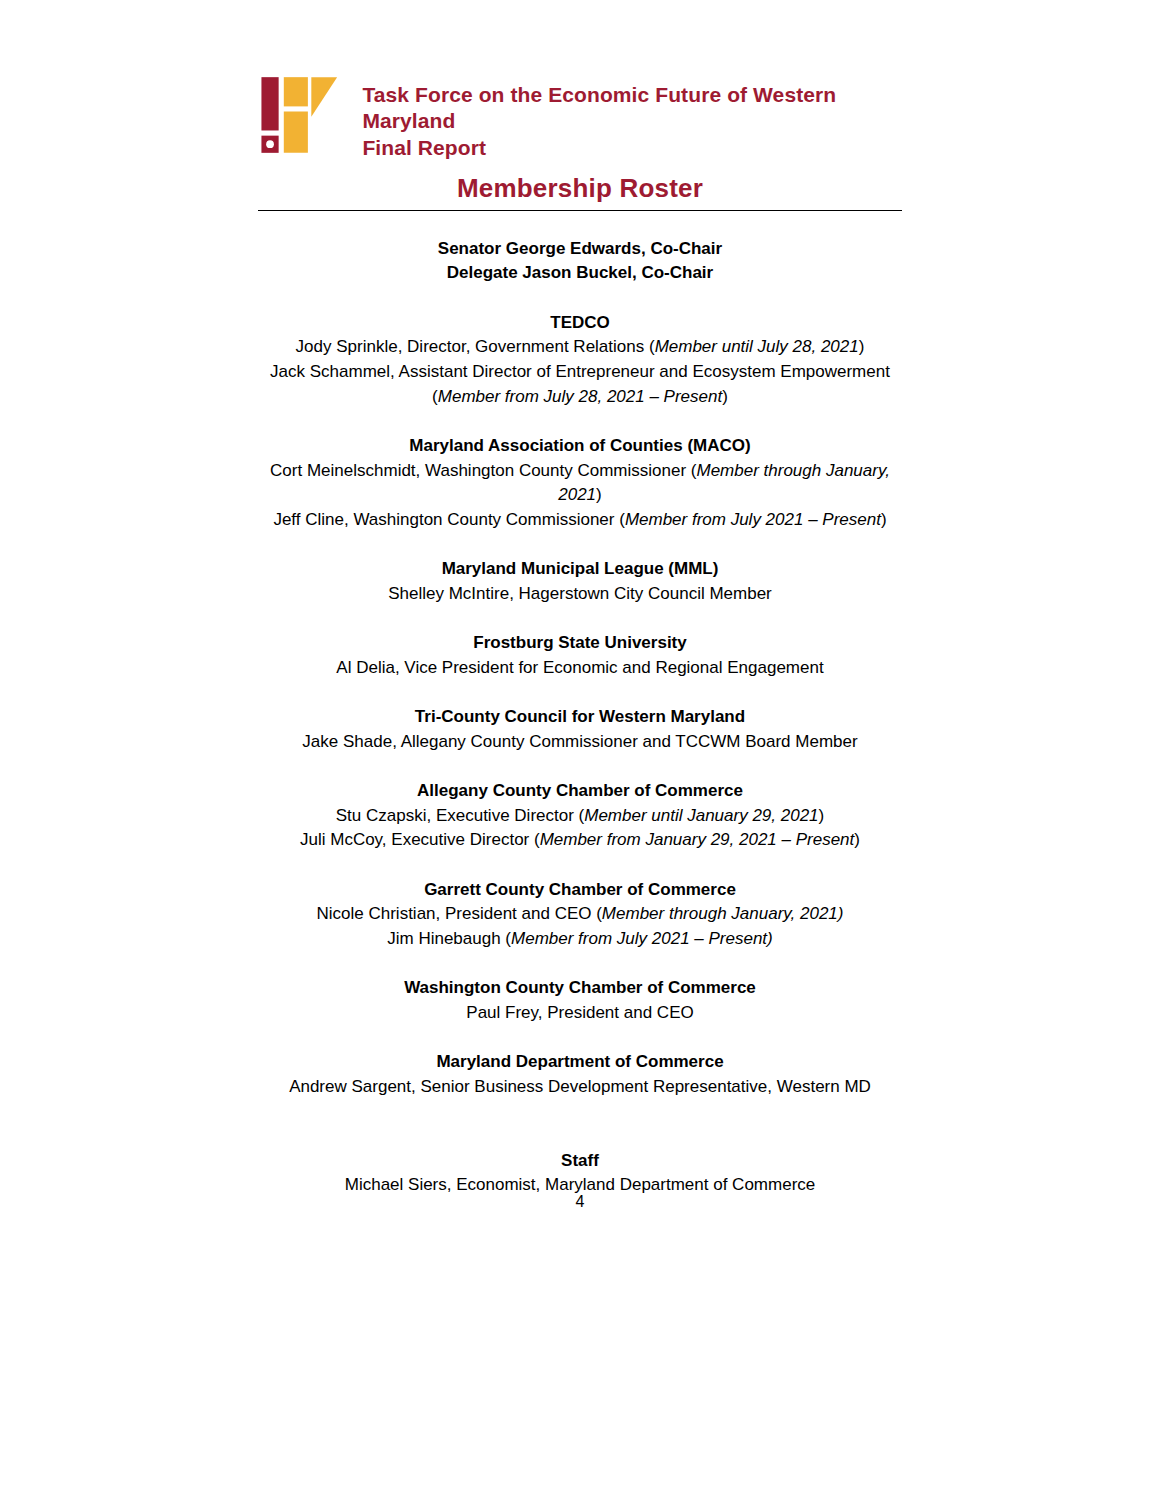Task Force on the Economic Future of Western Maryland
Final Report
Membership Roster
Senator George Edwards, Co-Chair
Delegate Jason Buckel, Co-Chair
TEDCO
Jody Sprinkle, Director, Government Relations (Member until July 28, 2021)
Jack Schammel, Assistant Director of Entrepreneur and Ecosystem Empowerment (Member from July 28, 2021 – Present)
Maryland Association of Counties (MACO)
Cort Meinelschmidt, Washington County Commissioner (Member through January, 2021)
Jeff Cline, Washington County Commissioner (Member from July 2021 – Present)
Maryland Municipal League (MML)
Shelley McIntire, Hagerstown City Council Member
Frostburg State University
Al Delia, Vice President for Economic and Regional Engagement
Tri-County Council for Western Maryland
Jake Shade, Allegany County Commissioner and TCCWM Board Member
Allegany County Chamber of Commerce
Stu Czapski, Executive Director (Member until January 29, 2021)
Juli McCoy, Executive Director (Member from January 29, 2021 – Present)
Garrett County Chamber of Commerce
Nicole Christian, President and CEO (Member through January, 2021)
Jim Hinebaugh (Member from July 2021 – Present)
Washington County Chamber of Commerce
Paul Frey, President and CEO
Maryland Department of Commerce
Andrew Sargent, Senior Business Development Representative, Western MD
Staff
Michael Siers, Economist, Maryland Department of Commerce
4